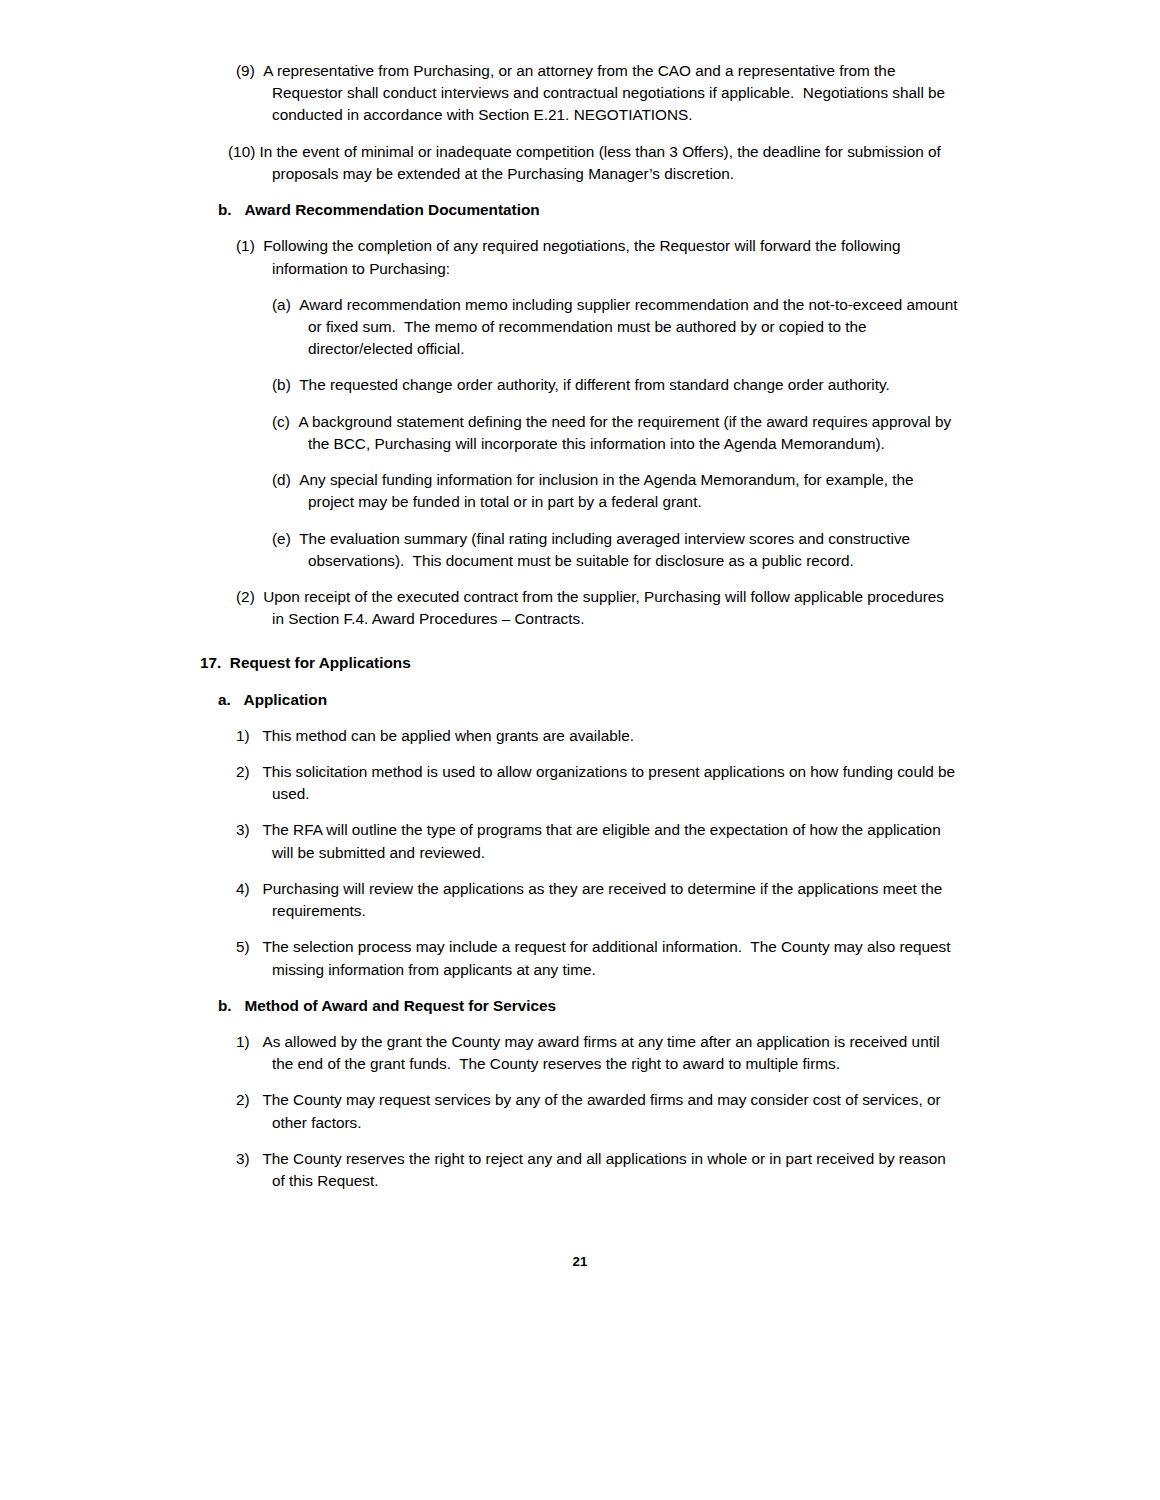(9) A representative from Purchasing, or an attorney from the CAO and a representative from the Requestor shall conduct interviews and contractual negotiations if applicable. Negotiations shall be conducted in accordance with Section E.21. NEGOTIATIONS.
(10) In the event of minimal or inadequate competition (less than 3 Offers), the deadline for submission of proposals may be extended at the Purchasing Manager’s discretion.
b. Award Recommendation Documentation
(1) Following the completion of any required negotiations, the Requestor will forward the following information to Purchasing:
(a) Award recommendation memo including supplier recommendation and the not-to-exceed amount or fixed sum. The memo of recommendation must be authored by or copied to the director/elected official.
(b) The requested change order authority, if different from standard change order authority.
(c) A background statement defining the need for the requirement (if the award requires approval by the BCC, Purchasing will incorporate this information into the Agenda Memorandum).
(d) Any special funding information for inclusion in the Agenda Memorandum, for example, the project may be funded in total or in part by a federal grant.
(e) The evaluation summary (final rating including averaged interview scores and constructive observations). This document must be suitable for disclosure as a public record.
(2) Upon receipt of the executed contract from the supplier, Purchasing will follow applicable procedures in Section F.4. Award Procedures – Contracts.
17. Request for Applications
a. Application
1) This method can be applied when grants are available.
2) This solicitation method is used to allow organizations to present applications on how funding could be used.
3) The RFA will outline the type of programs that are eligible and the expectation of how the application will be submitted and reviewed.
4) Purchasing will review the applications as they are received to determine if the applications meet the requirements.
5) The selection process may include a request for additional information. The County may also request missing information from applicants at any time.
b. Method of Award and Request for Services
1) As allowed by the grant the County may award firms at any time after an application is received until the end of the grant funds. The County reserves the right to award to multiple firms.
2) The County may request services by any of the awarded firms and may consider cost of services, or other factors.
3) The County reserves the right to reject any and all applications in whole or in part received by reason of this Request.
21